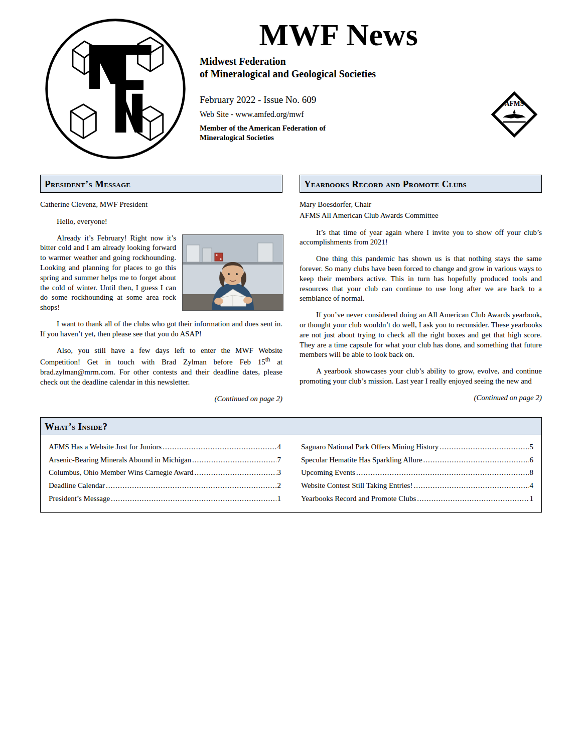MWF News
Midwest Federation
of Mineralogical and Geological Societies
February 2022 - Issue No. 609
Web Site - www.amfed.org/mwf
Member of the American Federation of
Mineralogical Societies
AFMS
President’s Message
Catherine Clevenz, MWF President
Hello, everyone!
Already it’s February! Right now it’s bitter cold and I am already looking forward to warmer weather and going rockhounding. Looking and planning for places to go this spring and summer helps me to forget about the cold of winter. Until then, I guess I can do some rockhounding at some area rock shops!
I want to thank all of the clubs who got their information and dues sent in. If you haven’t yet, then please see that you do ASAP!
Also, you still have a few days left to enter the MWF Website Competition! Get in touch with Brad Zylman before Feb 15th at brad.zylman@mrm.com. For other contests and their deadline dates, please check out the deadline calendar in this newsletter.
(Continued on page 2)
Yearbooks Record and Promote Clubs
Mary Boesdorfer, Chair
AFMS All American Club Awards Committee
It’s that time of year again where I invite you to show off your club’s accomplishments from 2021!
One thing this pandemic has shown us is that nothing stays the same forever. So many clubs have been forced to change and grow in various ways to keep their members active. This in turn has hopefully produced tools and resources that your club can continue to use long after we are back to a semblance of normal.
If you’ve never considered doing an All American Club Awards yearbook, or thought your club wouldn’t do well, I ask you to reconsider. These yearbooks are not just about trying to check all the right boxes and get that high score. They are a time capsule for what your club has done, and something that future members will be able to look back on.
A yearbook showcases your club’s ability to grow, evolve, and continue promoting your club’s mission. Last year I really enjoyed seeing the new and
(Continued on page 2)
What’s Inside?
AFMS Has a Website Just for Juniors.................................................................................................. 4
Arsenic-Bearing Minerals Abound in Michigan.................................................................................................. 7
Columbus, Ohio Member Wins Carnegie Award.................................................................................................. 3
Deadline Calendar.................................................................................................. 2
President’s Message.................................................................................................. 1
Saguaro National Park Offers Mining History.................................................................................................. 5
Specular Hematite Has Sparkling Allure.................................................................................................. 6
Upcoming Events.................................................................................................. 8
Website Contest Still Taking Entries!.................................................................................................. 4
Yearbooks Record and Promote Clubs.................................................................................................. 1